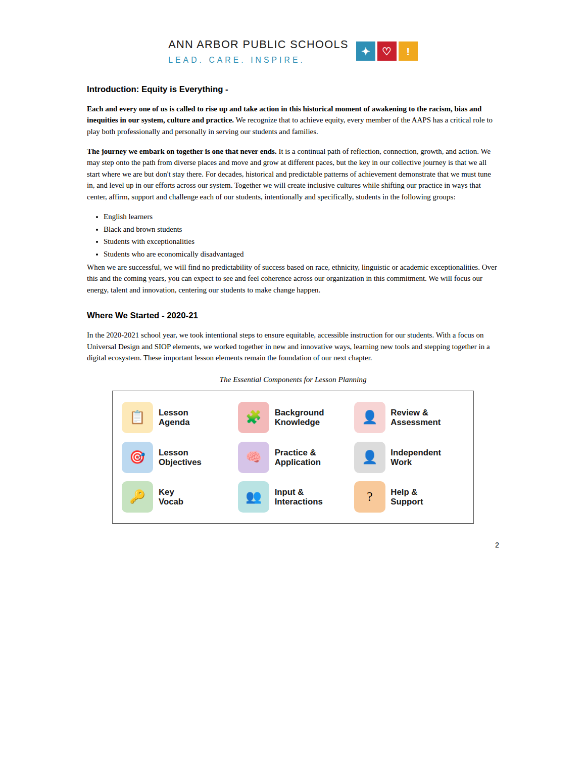ANN ARBOR PUBLIC SCHOOLS
LEAD. CARE. INSPIRE.
✦ ♡ !
Introduction: Equity is Everything -
Each and every one of us is called to rise up and take action in this historical moment of awakening to the racism, bias and inequities in our system, culture and practice. We recognize that to achieve equity, every member of the AAPS has a critical role to play both professionally and personally in serving our students and families.
The journey we embark on together is one that never ends. It is a continual path of reflection, connection, growth, and action. We may step onto the path from diverse places and move and grow at different paces, but the key in our collective journey is that we all start where we are but don't stay there. For decades, historical and predictable patterns of achievement demonstrate that we must tune in, and level up in our efforts across our system. Together we will create inclusive cultures while shifting our practice in ways that center, affirm, support and challenge each of our students, intentionally and specifically, students in the following groups:
English learners
Black and brown students
Students with exceptionalities
Students who are economically disadvantaged
When we are successful, we will find no predictability of success based on race, ethnicity, linguistic or academic exceptionalities. Over this and the coming years, you can expect to see and feel coherence across our organization in this commitment. We will focus our energy, talent and innovation, centering our students to make change happen.
Where We Started - 2020-21
In the 2020-2021 school year, we took intentional steps to ensure equitable, accessible instruction for our students. With a focus on Universal Design and SIOP elements, we worked together in new and innovative ways, learning new tools and stepping together in a digital ecosystem. These important lesson elements remain the foundation of our next chapter.
The Essential Components for Lesson Planning
📋
Lesson
Agenda
🧩
Background
Knowledge
👤
Review &
Assessment
🎯
Lesson
Objectives
🧠
Practice &
Application
👤
Independent
Work
🔑
Key
Vocab
👥
Input &
Interactions
?
Help &
Support
2